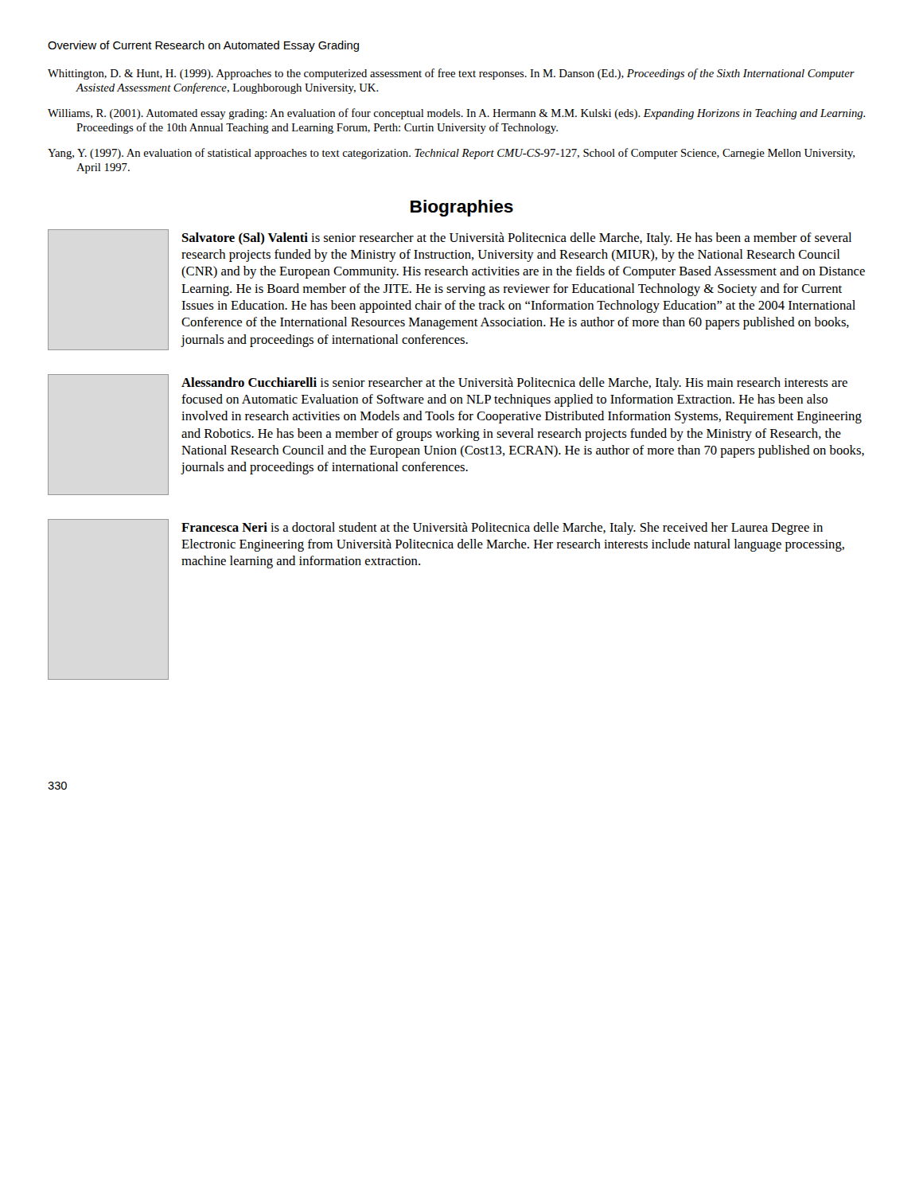Overview of Current Research on Automated Essay Grading
Whittington, D. & Hunt, H. (1999). Approaches to the computerized assessment of free text responses. In M. Danson (Ed.), Proceedings of the Sixth International Computer Assisted Assessment Conference, Loughborough University, UK.
Williams, R. (2001). Automated essay grading: An evaluation of four conceptual models. In A. Hermann & M.M. Kulski (eds). Expanding Horizons in Teaching and Learning. Proceedings of the 10th Annual Teaching and Learning Forum, Perth: Curtin University of Technology.
Yang, Y. (1997). An evaluation of statistical approaches to text categorization. Technical Report CMU-CS-97-127, School of Computer Science, Carnegie Mellon University, April 1997.
Biographies
Salvatore (Sal) Valenti is senior researcher at the Università Politecnica delle Marche, Italy. He has been a member of several research projects funded by the Ministry of Instruction, University and Research (MIUR), by the National Research Council (CNR) and by the European Community. His research activities are in the fields of Computer Based Assessment and on Distance Learning. He is Board member of the JITE. He is serving as reviewer for Educational Technology & Society and for Current Issues in Education. He has been appointed chair of the track on “Information Technology Education” at the 2004 International Conference of the International Resources Management Association. He is author of more than 60 papers published on books, journals and proceedings of international conferences.
Alessandro Cucchiarelli is senior researcher at the Università Politecnica delle Marche, Italy. His main research interests are focused on Automatic Evaluation of Software and on NLP techniques applied to Information Extraction. He has been also involved in research activities on Models and Tools for Cooperative Distributed Information Systems, Requirement Engineering and Robotics. He has been a member of groups working in several research projects funded by the Ministry of Research, the National Research Council and the European Union (Cost13, ECRAN). He is author of more than 70 papers published on books, journals and proceedings of international conferences.
Francesca Neri is a doctoral student at the Università Politecnica delle Marche, Italy. She received her Laurea Degree in Electronic Engineering from Università Politecnica delle Marche. Her research interests include natural language processing, machine learning and information extraction.
330